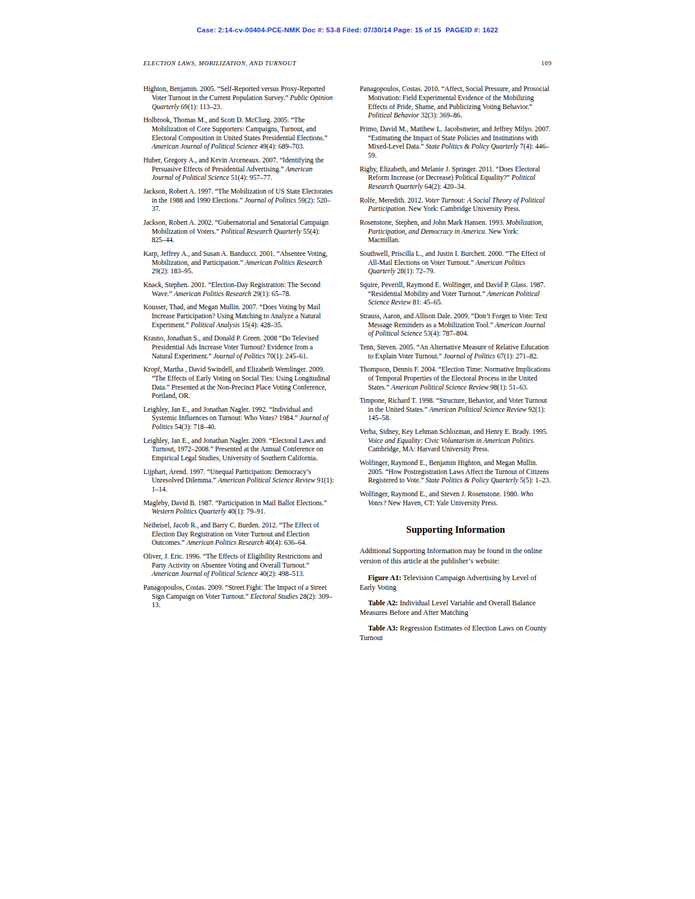Case: 2:14-cv-00404-PCE-NMK Doc #: 53-8 Filed: 07/30/14 Page: 15 of 15 PAGEID #: 1622
Election Laws, Mobilization, and Turnout 109
Highton, Benjamin. 2005. “Self-Reported versus Proxy-Reported Voter Turnout in the Current Population Survey.” Public Opinion Quarterly 69(1): 113–23.
Holbrook, Thomas M., and Scott D. McClurg. 2005. “The Mobilization of Core Supporters: Campaigns, Turnout, and Electoral Composition in United States Presidential Elections.” American Journal of Political Science 49(4): 689–703.
Huber, Gregory A., and Kevin Arceneaux. 2007. “Identifying the Persuasive Effects of Presidential Advertising.” American Journal of Political Science 51(4): 957–77.
Jackson, Robert A. 1997. “The Mobilization of US State Electorates in the 1988 and 1990 Elections.” Journal of Politics 59(2): 520–37.
Jackson, Robert A. 2002. “Gubernatorial and Senatorial Campaign Mobilization of Voters.” Political Research Quarterly 55(4): 825–44.
Karp, Jeffrey A., and Susan A. Banducci. 2001. “Absentee Voting, Mobilization, and Participation.” American Politics Research 29(2): 183–95.
Knack, Stephen. 2001. “Election-Day Registration: The Second Wave.” American Politics Research 29(1): 65–78.
Kousser, Thad, and Megan Mullin. 2007. “Does Voting by Mail Increase Participation? Using Matching to Analyze a Natural Experiment.” Political Analysis 15(4): 428–35.
Krasno, Jonathan S., and Donald P. Green. 2008 “Do Televised Presidential Ads Increase Voter Turnout? Evidence from a Natural Experiment.” Journal of Politics 70(1): 245–61.
Kropf, Martha , David Swindell, and Elizabeth Wemlinger. 2009. “The Effects of Early Voting on Social Ties: Using Longitudinal Data.” Presented at the Non-Precinct Place Voting Conference, Portland, OR.
Leighley, Jan E., and Jonathan Nagler. 1992. “Individual and Systemic Influences on Turnout: Who Votes? 1984.” Journal of Politics 54(3): 718–40.
Leighley, Jan E., and Jonathan Nagler. 2009. “Electoral Laws and Turnout, 1972–2008.” Presented at the Annual Conference on Empirical Legal Studies, University of Southern California.
Lijphart, Arend. 1997. “Unequal Participation: Democracy’s Unresolved Dilemma.” American Political Science Review 91(1): 1–14.
Magleby, David B. 1987. “Participation in Mail Ballot Elections.” Western Politics Quarterly 40(1): 79–91.
Neiheisel, Jacob R., and Barry C. Burden. 2012. “The Effect of Election Day Registration on Voter Turnout and Election Outcomes.” American Politics Research 40(4): 636–64.
Oliver, J. Eric. 1996. “The Effects of Eligibility Restrictions and Party Activity on Absentee Voting and Overall Turnout.” American Journal of Political Science 40(2): 498–513.
Panagopoulos, Costas. 2009. “Street Fight: The Impact of a Street Sign Campaign on Voter Turnout.” Electoral Studies 28(2): 309–13.
Panagopoulos, Costas. 2010. “Affect, Social Pressure, and Prosocial Motivation: Field Experimental Evidence of the Mobilizing Effects of Pride, Shame, and Publicizing Voting Behavior.” Political Behavior 32(3): 369–86.
Primo, David M., Matthew L. Jacobsmeier, and Jeffrey Milyo. 2007. “Estimating the Impact of State Policies and Institutions with Mixed-Level Data.” State Politics & Policy Quarterly 7(4): 446–59.
Rigby, Elizabeth, and Melanie J. Springer. 2011. “Does Electoral Reform Increase (or Decrease) Political Equality?” Political Research Quarterly 64(2): 420–34.
Rolfe, Meredith. 2012. Voter Turnout: A Social Theory of Political Participation. New York: Cambridge University Press.
Rosenstone, Stephen, and John Mark Hansen. 1993. Mobilization, Participation, and Democracy in America. New York: Macmillan.
Southwell, Priscilla L., and Justin I. Burchett. 2000. “The Effect of All-Mail Elections on Voter Turnout.” American Politics Quarterly 28(1): 72–79.
Squire, Peverill, Raymond E. Wolfinger, and David P. Glass. 1987. “Residential Mobility and Voter Turnout.” American Political Science Review 81: 45–65.
Strauss, Aaron, and Allison Dale. 2009. “Don’t Forget to Vote: Text Message Reminders as a Mobilization Tool.” American Journal of Political Science 53(4): 787–804.
Tenn, Steven. 2005. “An Alternative Measure of Relative Education to Explain Voter Turnout.” Journal of Politics 67(1): 271–82.
Thompson, Dennis F. 2004. “Election Time: Normative Implications of Temporal Properties of the Electoral Process in the United States.” American Political Science Review 98(1): 51–63.
Timpone, Richard T. 1998. “Structure, Behavior, and Voter Turnout in the United States.” American Political Science Review 92(1): 145–58.
Verba, Sidney, Key Lehman Schlozman, and Henry E. Brady. 1995. Voice and Equality: Civic Voluntarism in American Politics. Cambridge, MA: Harvard University Press.
Wolfinger, Raymond E., Benjamin Highton, and Megan Mullin. 2005. “How Postregistration Laws Affect the Turnout of Citizens Registered to Vote.” State Politics & Policy Quarterly 5(5): 1–23.
Wolfinger, Raymond E., and Steven J. Rosenstone. 1980. Who Votes? New Haven, CT: Yale University Press.
Supporting Information
Additional Supporting Information may be found in the online version of this article at the publisher’s website:
Figure A1: Television Campaign Advertising by Level of Early Voting
Table A2: Individual Level Variable and Overall Balance Measures Before and After Matching
Table A3: Regression Estimates of Election Laws on County Turnout